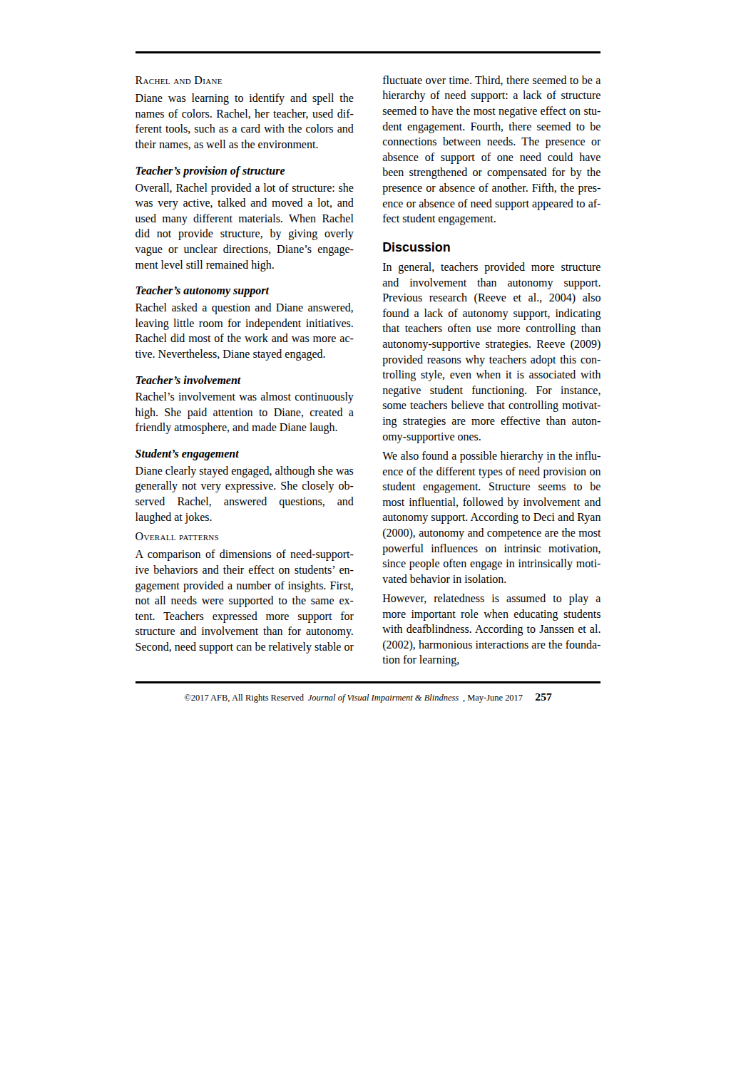Rachel and Diane
Diane was learning to identify and spell the names of colors. Rachel, her teacher, used different tools, such as a card with the colors and their names, as well as the environment.
Teacher’s provision of structure
Overall, Rachel provided a lot of structure: she was very active, talked and moved a lot, and used many different materials. When Rachel did not provide structure, by giving overly vague or unclear directions, Diane’s engagement level still remained high.
Teacher’s autonomy support
Rachel asked a question and Diane answered, leaving little room for independent initiatives. Rachel did most of the work and was more active. Nevertheless, Diane stayed engaged.
Teacher’s involvement
Rachel’s involvement was almost continuously high. She paid attention to Diane, created a friendly atmosphere, and made Diane laugh.
Student’s engagement
Diane clearly stayed engaged, although she was generally not very expressive. She closely observed Rachel, answered questions, and laughed at jokes.
Overall patterns
A comparison of dimensions of need-supportive behaviors and their effect on students’ engagement provided a number of insights. First, not all needs were supported to the same extent. Teachers expressed more support for structure and involvement than for autonomy. Second, need support can be relatively stable or fluctuate over time. Third, there seemed to be a hierarchy of need support: a lack of structure seemed to have the most negative effect on student engagement. Fourth, there seemed to be connections between needs. The presence or absence of support of one need could have been strengthened or compensated for by the presence or absence of another. Fifth, the presence or absence of need support appeared to affect student engagement.
Discussion
In general, teachers provided more structure and involvement than autonomy support. Previous research (Reeve et al., 2004) also found a lack of autonomy support, indicating that teachers often use more controlling than autonomy-supportive strategies. Reeve (2009) provided reasons why teachers adopt this controlling style, even when it is associated with negative student functioning. For instance, some teachers believe that controlling motivating strategies are more effective than autonomy-supportive ones.
We also found a possible hierarchy in the influence of the different types of need provision on student engagement. Structure seems to be most influential, followed by involvement and autonomy support. According to Deci and Ryan (2000), autonomy and competence are the most powerful influences on intrinsic motivation, since people often engage in intrinsically motivated behavior in isolation.
However, relatedness is assumed to play a more important role when educating students with deafblindness. According to Janssen et al. (2002), harmonious interactions are the foundation for learning,
©2017 AFB, All Rights Reserved Journal of Visual Impairment & Blindness , May-June 2017 257